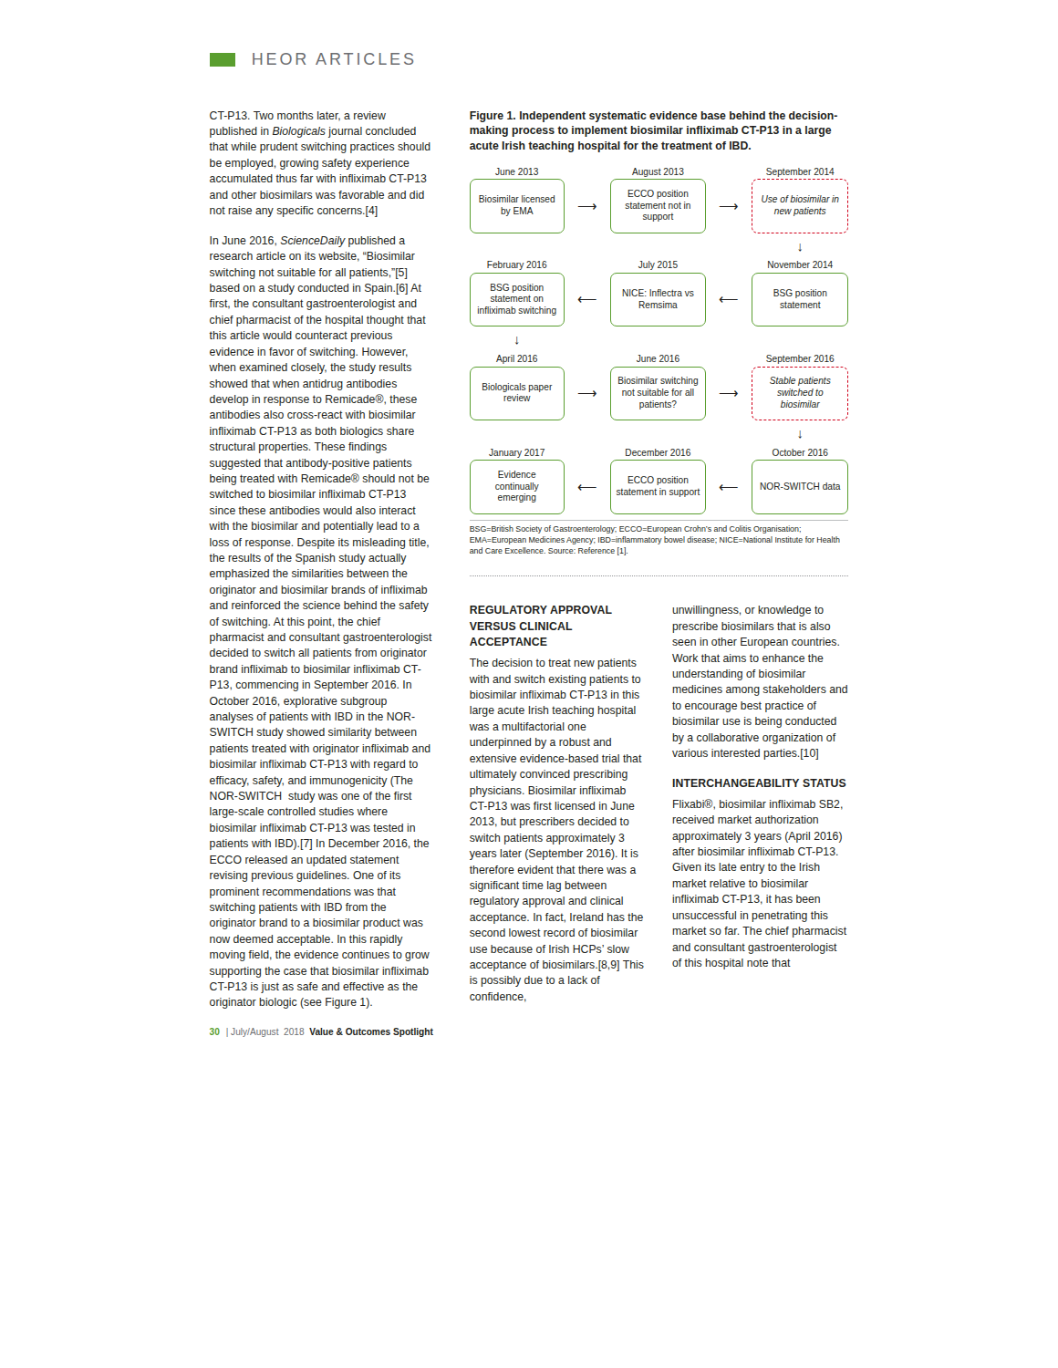HEOR Articles
CT-P13. Two months later, a review published in Biologicals journal concluded that while prudent switching practices should be employed, growing safety experience accumulated thus far with infliximab CT-P13 and other biosimilars was favorable and did not raise any specific concerns.[4]
In June 2016, ScienceDaily published a research article on its website, “Biosimilar switching not suitable for all patients,”[5] based on a study conducted in Spain.[6] At first, the consultant gastroenterologist and chief pharmacist of the hospital thought that this article would counteract previous evidence in favor of switching. However, when examined closely, the study results showed that when antidrug antibodies develop in response to Remicade®, these antibodies also cross-react with biosimilar infliximab CT-P13 as both biologics share structural properties. These findings suggested that antibody-positive patients being treated with Remicade® should not be switched to biosimilar infliximab CT-P13 since these antibodies would also interact with the biosimilar and potentially lead to a loss of response. Despite its misleading title, the results of the Spanish study actually emphasized the similarities between the originator and biosimilar brands of infliximab and reinforced the science behind the safety of switching. At this point, the chief pharmacist and consultant gastroenterologist decided to switch all patients from originator brand infliximab to biosimilar infliximab CT-P13, commencing in September 2016. In October 2016, explorative subgroup analyses of patients with IBD in the NOR-SWITCH study showed similarity between patients treated with originator infliximab and biosimilar infliximab CT-P13 with regard to efficacy, safety, and immunogenicity (The NOR-SWITCH study was one of the first large-scale controlled studies where biosimilar infliximab CT-P13 was tested in patients with IBD).[7] In December 2016, the ECCO released an updated statement revising previous guidelines. One of its prominent recommendations was that switching patients with IBD from the originator brand to a biosimilar product was now deemed acceptable. In this rapidly moving field, the evidence continues to grow supporting the case that biosimilar infliximab CT-P13 is just as safe and effective as the originator biologic (see Figure 1).
Figure 1. Independent systematic evidence base behind the decision-making process to implement biosimilar infliximab CT-P13 in a large acute Irish teaching hospital for the treatment of IBD.
| June 2013 | | August 2013 | | September 2014 |
| Biosimilar licensed by EMA | ⟶ | ECCO position statement not in support | ⟶ | Use of biosimilar in new patients |
| | | | | ↓ |
| February 2016 | | July 2015 | | November 2014 |
| BSG position statement on infliximab switching | ⟵ | NICE: Inflectra vs Remsima | ⟵ | BSG position statement |
| ↓ | | | | |
| April 2016 | | June 2016 | | September 2016 |
| Biologicals paper review | ⟶ | Biosimilar switching not suitable for all patients? | ⟶ | Stable patients switched to biosimilar |
| | | | | ↓ |
| January 2017 | | December 2016 | | October 2016 |
| Evidence continually emerging | ⟵ | ECCO position statement in support | ⟵ | NOR-SWITCH data |
BSG=British Society of Gastroenterology; ECCO=European Crohn’s and Colitis Organisation; EMA=European Medicines Agency; IBD=inflammatory bowel disease; NICE=National Institute for Health and Care Excellence. Source: Reference [1].
Regulatory Approval Versus Clinical Acceptance
The decision to treat new patients with and switch existing patients to biosimilar infliximab CT-P13 in this large acute Irish teaching hospital was a multifactorial one underpinned by a robust and extensive evidence-based trial that ultimately convinced prescribing physicians. Biosimilar infliximab CT-P13 was first licensed in June 2013, but prescribers decided to switch patients approximately 3 years later (September 2016). It is therefore evident that there was a significant time lag between regulatory approval and clinical acceptance. In fact, Ireland has the second lowest record of biosimilar use because of Irish HCPs’ slow acceptance of biosimilars.[8,9] This is possibly due to a lack of confidence,
unwillingness, or knowledge to prescribe biosimilars that is also seen in other European countries. Work that aims to enhance the understanding of biosimilar medicines among stakeholders and to encourage best practice of biosimilar use is being conducted by a collaborative organization of various interested parties.[10]
Interchangeability Status
Flixabi®, biosimilar infliximab SB2, received market authorization approximately 3 years (April 2016) after biosimilar infliximab CT-P13. Given its late entry to the Irish market relative to biosimilar infliximab CT-P13, it has been unsuccessful in penetrating this market so far. The chief pharmacist and consultant gastroenterologist of this hospital note that
30 | July/August 2018 Value & Outcomes Spotlight